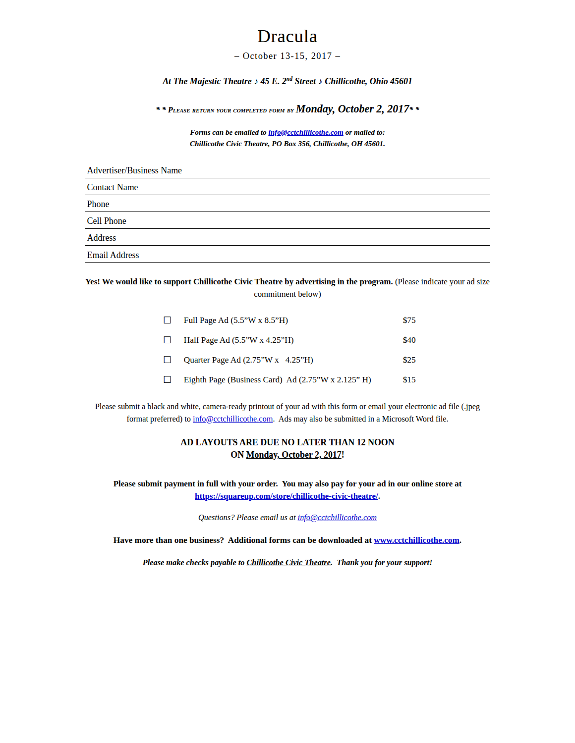Dracula
– October 13-15, 2017 –
At The Majestic Theatre ♪ 45 E. 2nd Street ♪ Chillicothe, Ohio 45601
* * Please return your completed form by Monday, October 2, 2017* *
Forms can be emailed to info@cctchillicothe.com or mailed to:
Chillicothe Civic Theatre, PO Box 356, Chillicothe, OH 45601.
| Advertiser/Business Name | |
| Contact Name | |
| Phone | |
| Cell Phone | |
| Address | |
| Email Address | |
Yes! We would like to support Chillicothe Civic Theatre by advertising in the program. (Please indicate your ad size commitment below)
| ☐ | Full Page Ad (5.5”W x 8.5”H) | $75 |
| ☐ | Half Page Ad (5.5”W x 4.25”H) | $40 |
| ☐ | Quarter Page Ad (2.75”W x 4.25”H) | $25 |
| ☐ | Eighth Page (Business Card) Ad (2.75”W x 2.125” H) | $15 |
Please submit a black and white, camera-ready printout of your ad with this form or email your electronic ad file (.jpeg format preferred) to info@cctchillicothe.com. Ads may also be submitted in a Microsoft Word file.
AD LAYOUTS ARE DUE NO LATER THAN 12 NOON
ON Monday, October 2, 2017!
Please submit payment in full with your order. You may also pay for your ad in our online store at https://squareup.com/store/chillicothe-civic-theatre/.
Questions? Please email us at info@cctchillicothe.com
Have more than one business? Additional forms can be downloaded at www.cctchillicothe.com.
Please make checks payable to Chillicothe Civic Theatre. Thank you for your support!